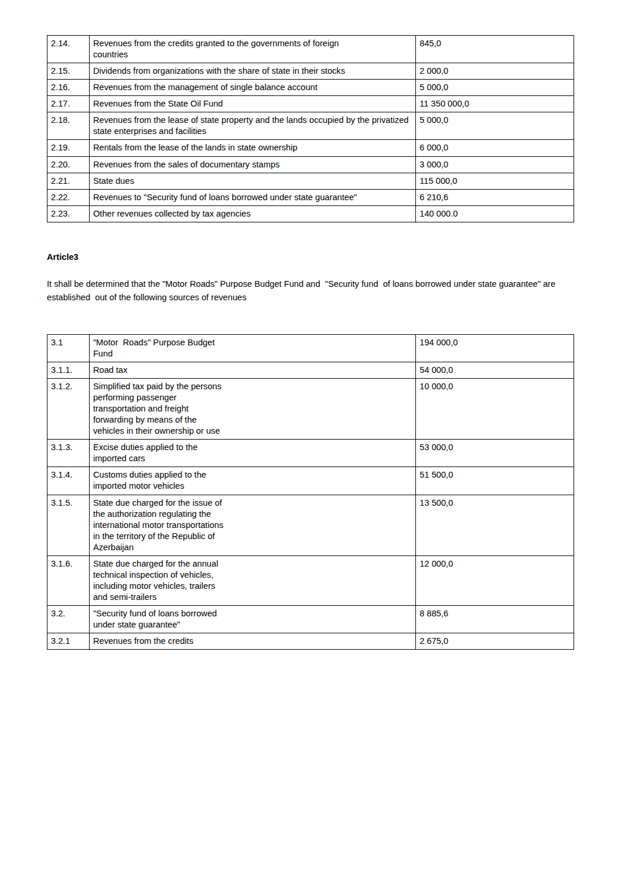| 2.14. | Revenues from the credits granted to the governments of foreign countries | 845,0 |
| 2.15. | Dividends from organizations with the share of state in their stocks | 2 000,0 |
| 2.16. | Revenues from the management of single balance account | 5 000,0 |
| 2.17. | Revenues from the State Oil Fund | 11 350 000,0 |
| 2.18. | Revenues from the lease of state property and the lands occupied by the privatized state enterprises and facilities | 5 000,0 |
| 2.19. | Rentals from the lease of the lands in state ownership | 6 000,0 |
| 2.20. | Revenues from the sales of documentary stamps | 3 000,0 |
| 2.21. | State dues | 115 000,0 |
| 2.22. | Revenues to "Security fund of loans borrowed under state guarantee" | 6 210,6 |
| 2.23. | Other revenues collected by tax agencies | 140 000.0 |
Article3
It shall be determined that the "Motor Roads" Purpose Budget Fund and "Security fund of loans borrowed under state guarantee" are established out of the following sources of revenues
| 3.1 | "Motor Roads" Purpose Budget Fund | 194 000,0 |
| 3.1.1. | Road tax | 54 000,0 |
| 3.1.2. | Simplified tax paid by the persons performing passenger transportation and freight forwarding by means of the vehicles in their ownership or use | 10 000,0 |
| 3.1.3. | Excise duties applied to the imported cars | 53 000,0 |
| 3.1.4. | Customs duties applied to the imported motor vehicles | 51 500,0 |
| 3.1.5. | State due charged for the issue of the authorization regulating the international motor transportations in the territory of the Republic of Azerbaijan | 13 500,0 |
| 3.1.6. | State due charged for the annual technical inspection of vehicles, including motor vehicles, trailers and semi-trailers | 12 000,0 |
| 3.2. | "Security fund of loans borrowed under state guarantee" | 8 885,6 |
| 3.2.1 | Revenues from the credits | 2 675,0 |